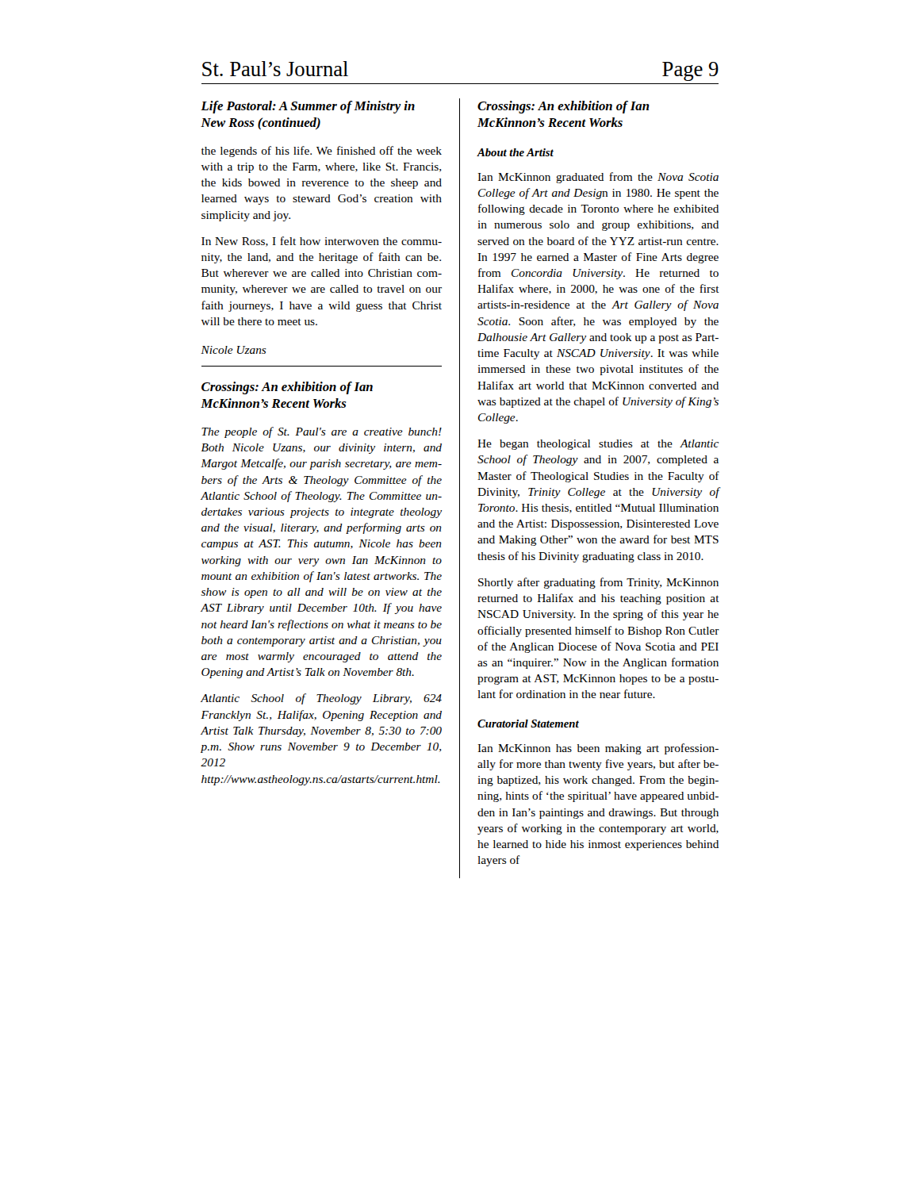St. Paul’s Journal Page 9
Life Pastoral: A Summer of Ministry in New Ross (continued)
the legends of his life. We finished off the week with a trip to the Farm, where, like St. Francis, the kids bowed in reverence to the sheep and learned ways to steward God’s creation with simplicity and joy.
In New Ross, I felt how interwoven the community, the land, and the heritage of faith can be. But wherever we are called into Christian community, wherever we are called to travel on our faith journeys, I have a wild guess that Christ will be there to meet us.
Nicole Uzans
Crossings: An exhibition of Ian McKinnon’s Recent Works
The people of St. Paul's are a creative bunch! Both Nicole Uzans, our divinity intern, and Margot Metcalfe, our parish secretary, are members of the Arts & Theology Committee of the Atlantic School of Theology. The Committee undertakes various projects to integrate theology and the visual, literary, and performing arts on campus at AST. This autumn, Nicole has been working with our very own Ian McKinnon to mount an exhibition of Ian's latest artworks. The show is open to all and will be on view at the AST Library until December 10th. If you have not heard Ian's reflections on what it means to be both a contemporary artist and a Christian, you are most warmly encouraged to attend the Opening and Artist’s Talk on November 8th.
Atlantic School of Theology Library, 624 Francklyn St., Halifax, Opening Reception and Artist Talk Thursday, November 8, 5:30 to 7:00 p.m. Show runs November 9 to December 10, 2012 http://www.astheology.ns.ca/astarts/current.html.
Crossings: An exhibition of Ian McKinnon’s Recent Works
About the Artist
Ian McKinnon graduated from the Nova Scotia College of Art and Design in 1980. He spent the following decade in Toronto where he exhibited in numerous solo and group exhibitions, and served on the board of the YYZ artist-run centre. In 1997 he earned a Master of Fine Arts degree from Concordia University. He returned to Halifax where, in 2000, he was one of the first artists-in-residence at the Art Gallery of Nova Scotia. Soon after, he was employed by the Dalhousie Art Gallery and took up a post as Part-time Faculty at NSCAD University. It was while immersed in these two pivotal institutes of the Halifax art world that McKinnon converted and was baptized at the chapel of University of King’s College.
He began theological studies at the Atlantic School of Theology and in 2007, completed a Master of Theological Studies in the Faculty of Divinity, Trinity College at the University of Toronto. His thesis, entitled “Mutual Illumination and the Artist: Dispossession, Disinterested Love and Making Other” won the award for best MTS thesis of his Divinity graduating class in 2010.
Shortly after graduating from Trinity, McKinnon returned to Halifax and his teaching position at NSCAD University. In the spring of this year he officially presented himself to Bishop Ron Cutler of the Anglican Diocese of Nova Scotia and PEI as an “inquirer.” Now in the Anglican formation program at AST, McKinnon hopes to be a postulant for ordination in the near future.
Curatorial Statement
Ian McKinnon has been making art professionally for more than twenty five years, but after being baptized, his work changed. From the beginning, hints of ‘the spiritual’ have appeared unbidden in Ian’s paintings and drawings. But through years of working in the contemporary art world, he learned to hide his inmost experiences behind layers of